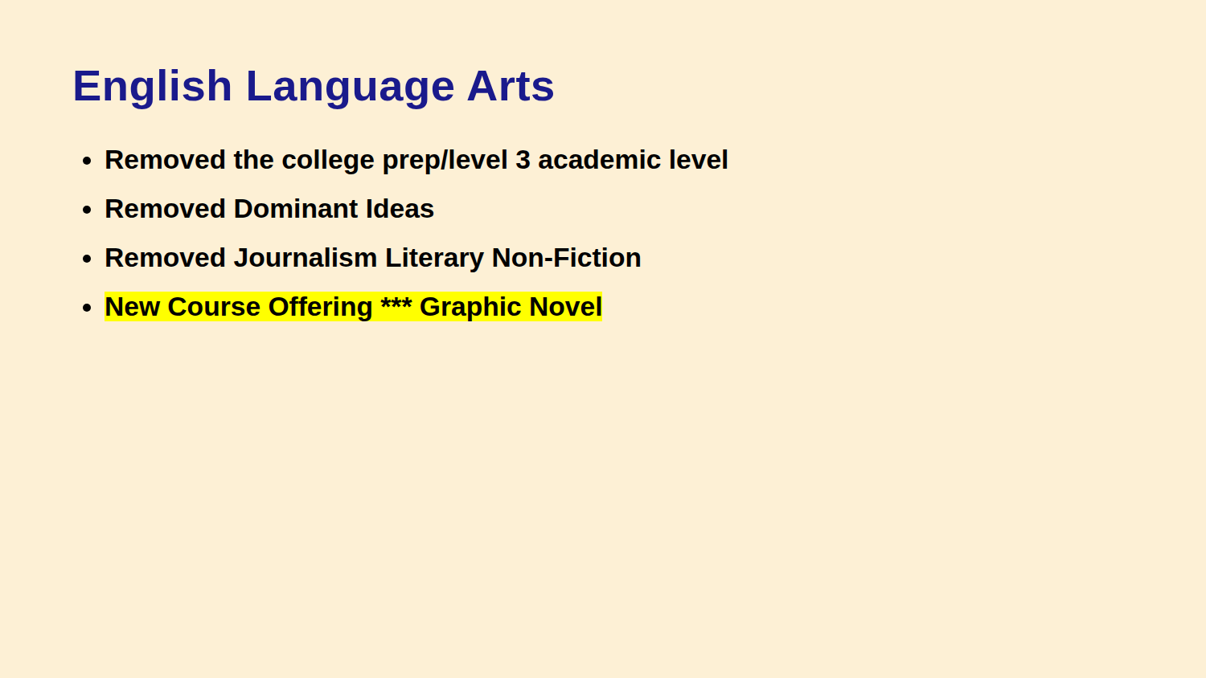English Language Arts
Removed the college prep/level 3 academic level
Removed Dominant Ideas
Removed Journalism Literary Non-Fiction
New Course Offering *** Graphic Novel